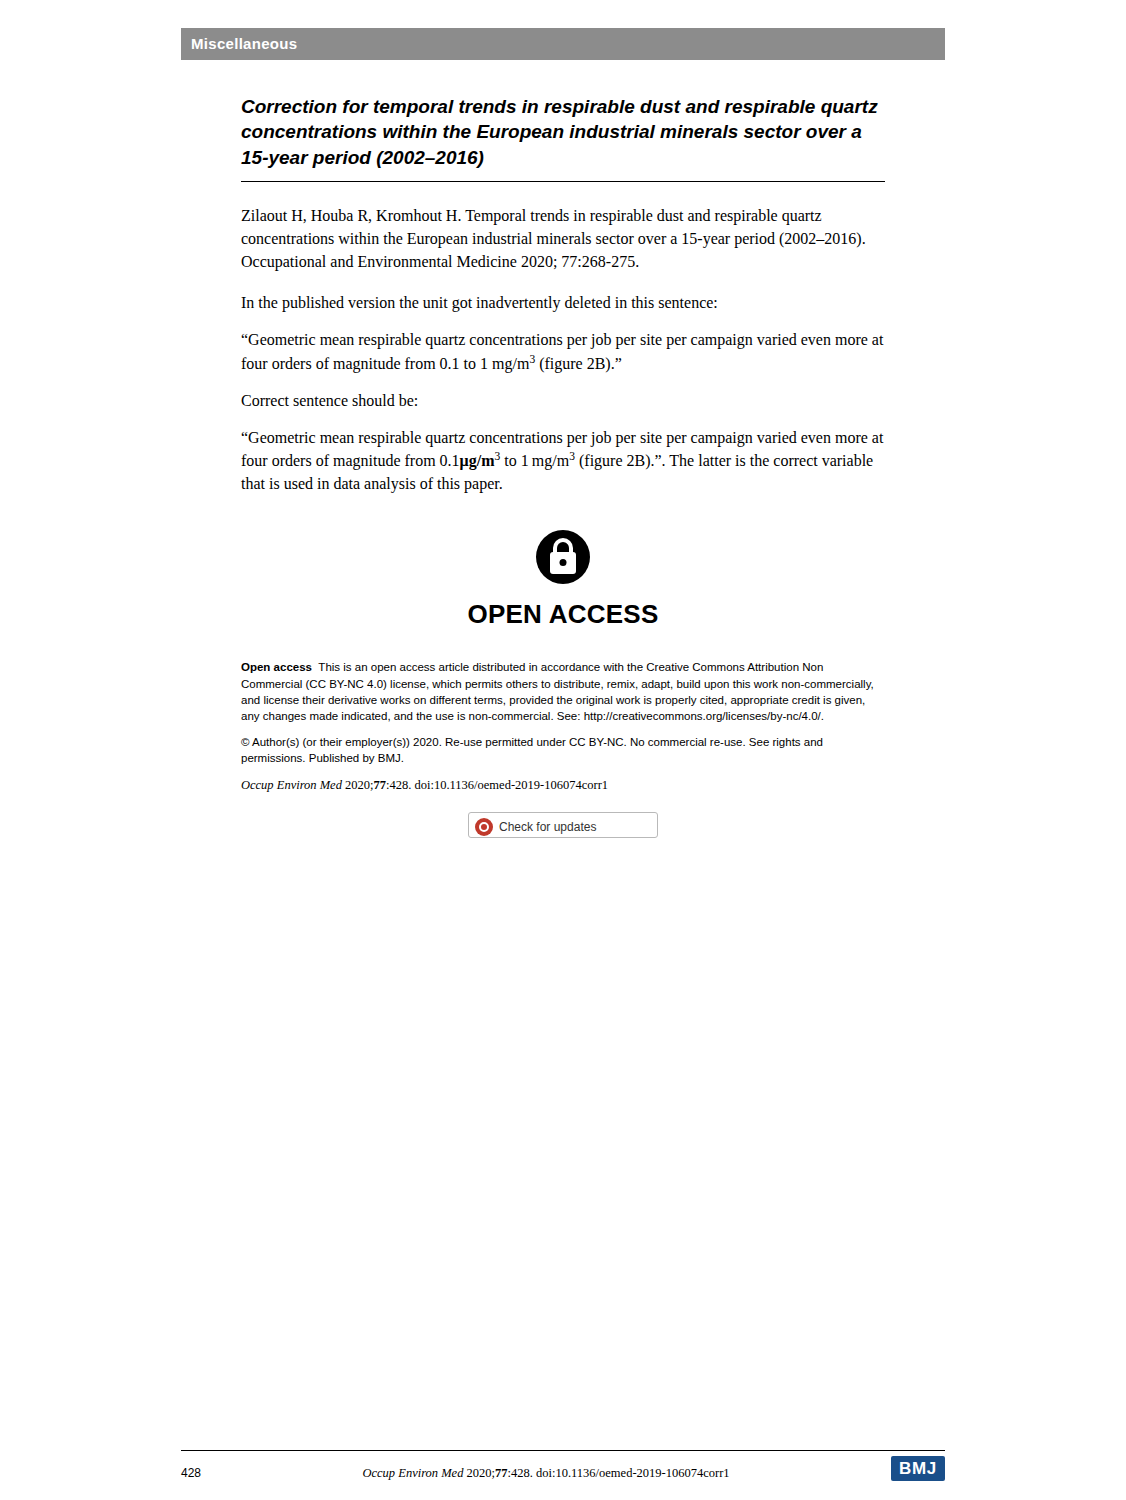Miscellaneous
Correction for temporal trends in respirable dust and respirable quartz concentrations within the European industrial minerals sector over a 15-year period (2002–2016)
Zilaout H, Houba R, Kromhout H. Temporal trends in respirable dust and respirable quartz concentrations within the European industrial minerals sector over a 15-year period (2002–2016). Occupational and Environmental Medicine 2020; 77:268-275.
In the published version the unit got inadvertently deleted in this sentence:
“Geometric mean respirable quartz concentrations per job per site per campaign varied even more at four orders of magnitude from 0.1 to 1 mg/m3 (figure 2B).”
Correct sentence should be:
“Geometric mean respirable quartz concentrations per job per site per campaign varied even more at four orders of magnitude from 0.1μg/m3 to 1 mg/m3 (figure 2B).”. The latter is the correct variable that is used in data analysis of this paper.
OPEN ACCESS
Open access This is an open access article distributed in accordance with the Creative Commons Attribution Non Commercial (CC BY-NC 4.0) license, which permits others to distribute, remix, adapt, build upon this work non-commercially, and license their derivative works on different terms, provided the original work is properly cited, appropriate credit is given, any changes made indicated, and the use is non-commercial. See: http://creativecommons.org/licenses/by-nc/4.0/.
© Author(s) (or their employer(s)) 2020. Re-use permitted under CC BY-NC. No commercial re-use. See rights and permissions. Published by BMJ.
Occup Environ Med 2020;77:428. doi:10.1136/oemed-2019-106074corr1
Check for updates
428
Occup Environ Med 2020;77:428. doi:10.1136/oemed-2019-106074corr1
BMJ